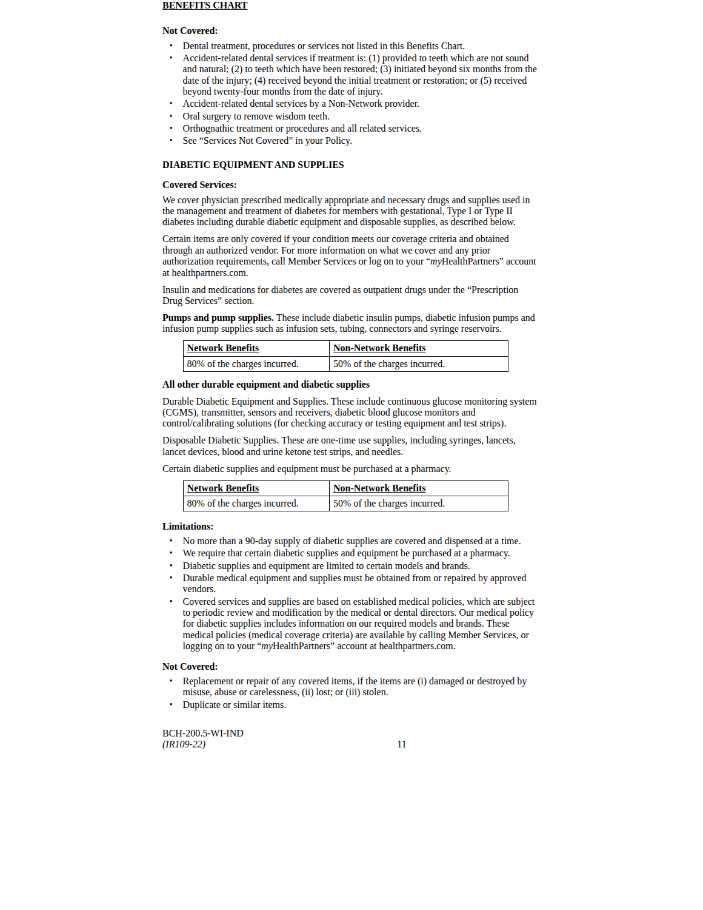BENEFITS CHART
Not Covered:
Dental treatment, procedures or services not listed in this Benefits Chart.
Accident-related dental services if treatment is: (1) provided to teeth which are not sound and natural; (2) to teeth which have been restored; (3) initiated beyond six months from the date of the injury; (4) received beyond the initial treatment or restoration; or (5) received beyond twenty-four months from the date of injury.
Accident-related dental services by a Non-Network provider.
Oral surgery to remove wisdom teeth.
Orthognathic treatment or procedures and all related services.
See “Services Not Covered” in your Policy.
DIABETIC EQUIPMENT AND SUPPLIES
Covered Services:
We cover physician prescribed medically appropriate and necessary drugs and supplies used in the management and treatment of diabetes for members with gestational, Type I or Type II diabetes including durable diabetic equipment and disposable supplies, as described below.
Certain items are only covered if your condition meets our coverage criteria and obtained through an authorized vendor. For more information on what we cover and any prior authorization requirements, call Member Services or log on to your “my HealthPartners” account at healthpartners.com.
Insulin and medications for diabetes are covered as outpatient drugs under the “Prescription Drug Services” section.
Pumps and pump supplies. These include diabetic insulin pumps, diabetic infusion pumps and infusion pump supplies such as infusion sets, tubing, connectors and syringe reservoirs.
| Network Benefits | Non-Network Benefits |
| --- | --- |
| 80% of the charges incurred. | 50% of the charges incurred. |
All other durable equipment and diabetic supplies
Durable Diabetic Equipment and Supplies. These include continuous glucose monitoring system (CGMS), transmitter, sensors and receivers, diabetic blood glucose monitors and control/calibrating solutions (for checking accuracy or testing equipment and test strips).
Disposable Diabetic Supplies. These are one-time use supplies, including syringes, lancets, lancet devices, blood and urine ketone test strips, and needles.
Certain diabetic supplies and equipment must be purchased at a pharmacy.
| Network Benefits | Non-Network Benefits |
| --- | --- |
| 80% of the charges incurred. | 50% of the charges incurred. |
Limitations:
No more than a 90-day supply of diabetic supplies are covered and dispensed at a time.
We require that certain diabetic supplies and equipment be purchased at a pharmacy.
Diabetic supplies and equipment are limited to certain models and brands.
Durable medical equipment and supplies must be obtained from or repaired by approved vendors.
Covered services and supplies are based on established medical policies, which are subject to periodic review and modification by the medical or dental directors. Our medical policy for diabetic supplies includes information on our required models and brands. These medical policies (medical coverage criteria) are available by calling Member Services, or logging on to your “my HealthPartners” account at healthpartners.com.
Not Covered:
Replacement or repair of any covered items, if the items are (i) damaged or destroyed by misuse, abuse or carelessness, (ii) lost; or (iii) stolen.
Duplicate or similar items.
BCH-200.5-WI-IND
(IR109-22)
11